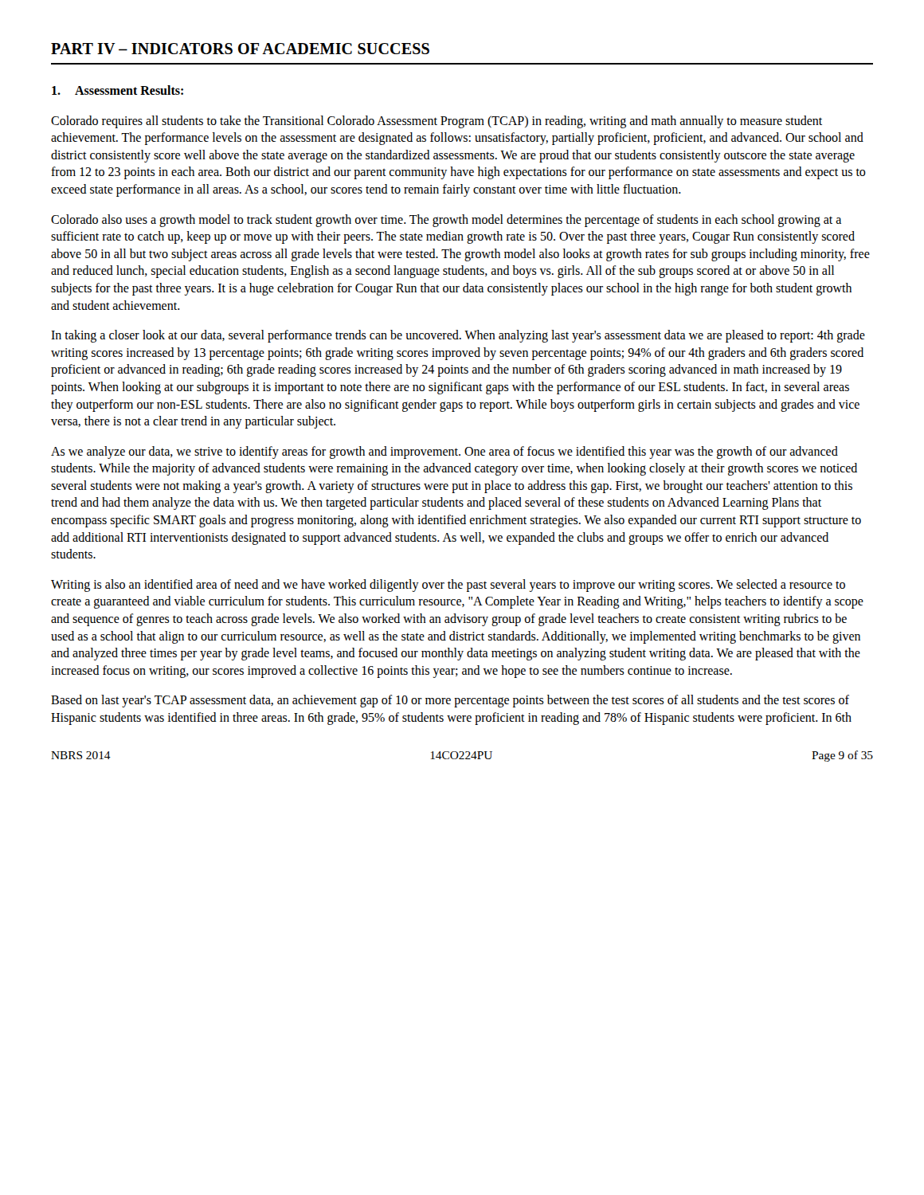PART IV – INDICATORS OF ACADEMIC SUCCESS
1. Assessment Results:
Colorado requires all students to take the Transitional Colorado Assessment Program (TCAP) in reading, writing and math annually to measure student achievement. The performance levels on the assessment are designated as follows: unsatisfactory, partially proficient, proficient, and advanced. Our school and district consistently score well above the state average on the standardized assessments. We are proud that our students consistently outscore the state average from 12 to 23 points in each area. Both our district and our parent community have high expectations for our performance on state assessments and expect us to exceed state performance in all areas. As a school, our scores tend to remain fairly constant over time with little fluctuation.
Colorado also uses a growth model to track student growth over time. The growth model determines the percentage of students in each school growing at a sufficient rate to catch up, keep up or move up with their peers. The state median growth rate is 50. Over the past three years, Cougar Run consistently scored above 50 in all but two subject areas across all grade levels that were tested. The growth model also looks at growth rates for sub groups including minority, free and reduced lunch, special education students, English as a second language students, and boys vs. girls. All of the sub groups scored at or above 50 in all subjects for the past three years. It is a huge celebration for Cougar Run that our data consistently places our school in the high range for both student growth and student achievement.
In taking a closer look at our data, several performance trends can be uncovered. When analyzing last year's assessment data we are pleased to report: 4th grade writing scores increased by 13 percentage points; 6th grade writing scores improved by seven percentage points; 94% of our 4th graders and 6th graders scored proficient or advanced in reading; 6th grade reading scores increased by 24 points and the number of 6th graders scoring advanced in math increased by 19 points. When looking at our subgroups it is important to note there are no significant gaps with the performance of our ESL students. In fact, in several areas they outperform our non-ESL students. There are also no significant gender gaps to report. While boys outperform girls in certain subjects and grades and vice versa, there is not a clear trend in any particular subject.
As we analyze our data, we strive to identify areas for growth and improvement. One area of focus we identified this year was the growth of our advanced students. While the majority of advanced students were remaining in the advanced category over time, when looking closely at their growth scores we noticed several students were not making a year's growth. A variety of structures were put in place to address this gap. First, we brought our teachers' attention to this trend and had them analyze the data with us. We then targeted particular students and placed several of these students on Advanced Learning Plans that encompass specific SMART goals and progress monitoring, along with identified enrichment strategies. We also expanded our current RTI support structure to add additional RTI interventionists designated to support advanced students. As well, we expanded the clubs and groups we offer to enrich our advanced students.
Writing is also an identified area of need and we have worked diligently over the past several years to improve our writing scores. We selected a resource to create a guaranteed and viable curriculum for students. This curriculum resource, "A Complete Year in Reading and Writing," helps teachers to identify a scope and sequence of genres to teach across grade levels. We also worked with an advisory group of grade level teachers to create consistent writing rubrics to be used as a school that align to our curriculum resource, as well as the state and district standards. Additionally, we implemented writing benchmarks to be given and analyzed three times per year by grade level teams, and focused our monthly data meetings on analyzing student writing data. We are pleased that with the increased focus on writing, our scores improved a collective 16 points this year; and we hope to see the numbers continue to increase.
Based on last year's TCAP assessment data, an achievement gap of 10 or more percentage points between the test scores of all students and the test scores of Hispanic students was identified in three areas. In 6th grade, 95% of students were proficient in reading and 78% of Hispanic students were proficient. In 6th
NBRS 2014
14CO224PU
Page 9 of 35